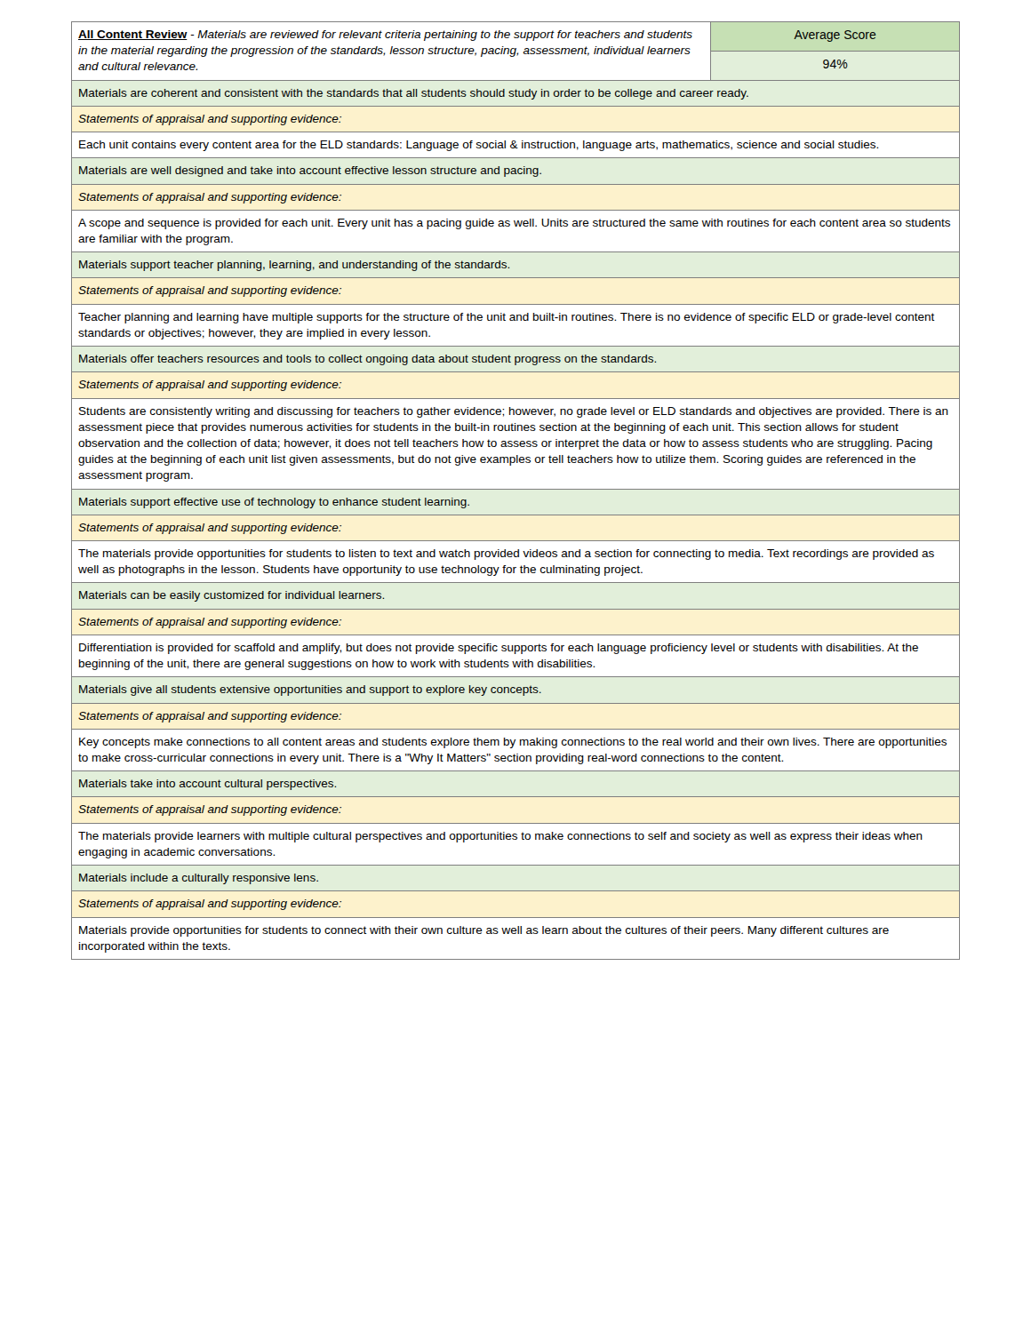| All Content Review - Materials are reviewed for relevant criteria pertaining to the support for teachers and students in the material regarding the progression of the standards, lesson structure, pacing, assessment, individual learners and cultural relevance. | Average Score |
| 94% |
| Materials are coherent and consistent with the standards that all students should study in order to be college and career ready. |
| Statements of appraisal and supporting evidence: |
| Each unit contains every content area for the ELD standards: Language of social & instruction, language arts, mathematics, science and social studies. |
| Materials are well designed and take into account effective lesson structure and pacing. |
| Statements of appraisal and supporting evidence: |
| A scope and sequence is provided for each unit. Every unit has a pacing guide as well. Units are structured the same with routines for each content area so students are familiar with the program. |
| Materials support teacher planning, learning, and understanding of the standards. |
| Statements of appraisal and supporting evidence: |
| Teacher planning and learning have multiple supports for the structure of the unit and built-in routines. There is no evidence of specific ELD or grade-level content standards or objectives; however, they are implied in every lesson. |
| Materials offer teachers resources and tools to collect ongoing data about student progress on the standards. |
| Statements of appraisal and supporting evidence: |
| Students are consistently writing and discussing for teachers to gather evidence; however, no grade level or ELD standards and objectives are provided. There is an assessment piece that provides numerous activities for students in the built-in routines section at the beginning of each unit. This section allows for student observation and the collection of data; however, it does not tell teachers how to assess or interpret the data or how to assess students who are struggling. Pacing guides at the beginning of each unit list given assessments, but do not give examples or tell teachers how to utilize them. Scoring guides are referenced in the assessment program. |
| Materials support effective use of technology to enhance student learning. |
| Statements of appraisal and supporting evidence: |
| The materials provide opportunities for students to listen to text and watch provided videos and a section for connecting to media. Text recordings are provided as well as photographs in the lesson. Students have opportunity to use technology for the culminating project. |
| Materials can be easily customized for individual learners. |
| Statements of appraisal and supporting evidence: |
| Differentiation is provided for scaffold and amplify, but does not provide specific supports for each language proficiency level or students with disabilities. At the beginning of the unit, there are general suggestions on how to work with students with disabilities. |
| Materials give all students extensive opportunities and support to explore key concepts. |
| Statements of appraisal and supporting evidence: |
| Key concepts make connections to all content areas and students explore them by making connections to the real world and their own lives. There are opportunities to make cross-curricular connections in every unit. There is a "Why It Matters" section providing real-word connections to the content. |
| Materials take into account cultural perspectives. |
| Statements of appraisal and supporting evidence: |
| The materials provide learners with multiple cultural perspectives and opportunities to make connections to self and society as well as express their ideas when engaging in academic conversations. |
| Materials include a culturally responsive lens. |
| Statements of appraisal and supporting evidence: |
| Materials provide opportunities for students to connect with their own culture as well as learn about the cultures of their peers. Many different cultures are incorporated within the texts. |